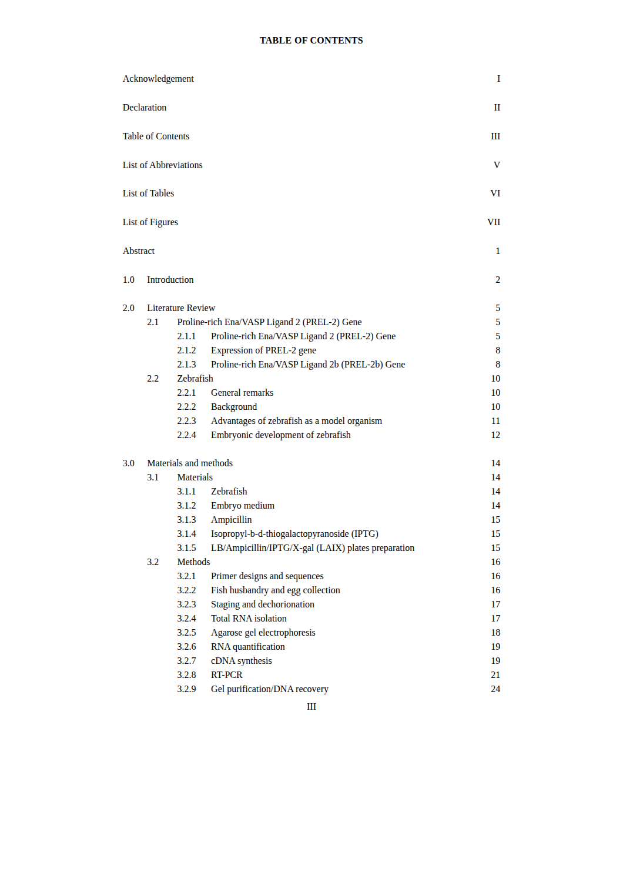TABLE OF CONTENTS
| Acknowledgement | I |
| Declaration | II |
| Table of Contents | III |
| List of Abbreviations | V |
| List of Tables | VI |
| List of Figures | VII |
| Abstract | 1 |
| 1.0 | Introduction | 2 |
| 2.0 | Literature Review | 5 |
| | 2.1 | Proline-rich Ena/VASP Ligand 2 (PREL-2) Gene | 5 |
| | | 2.1.1 | Proline-rich Ena/VASP Ligand 2 (PREL-2) Gene | 5 |
| | | 2.1.2 | Expression of PREL-2 gene | 8 |
| | | 2.1.3 | Proline-rich Ena/VASP Ligand 2b (PREL-2b) Gene | 8 |
| | 2.2 | Zebrafish | 10 |
| | | 2.2.1 | General remarks | 10 |
| | | 2.2.2 | Background | 10 |
| | | 2.2.3 | Advantages of zebrafish as a model organism | 11 |
| | | 2.2.4 | Embryonic development of zebrafish | 12 |
| 3.0 | Materials and methods | 14 |
| | 3.1 | Materials | 14 |
| | | 3.1.1 | Zebrafish | 14 |
| | | 3.1.2 | Embryo medium | 14 |
| | | 3.1.3 | Ampicillin | 15 |
| | | 3.1.4 | Isopropyl-b-d-thiogalactopyranoside (IPTG) | 15 |
| | | 3.1.5 | LB/Ampicillin/IPTG/X-gal (LAIX) plates preparation | 15 |
| | 3.2 | Methods | 16 |
| | | 3.2.1 | Primer designs and sequences | 16 |
| | | 3.2.2 | Fish husbandry and egg collection | 16 |
| | | 3.2.3 | Staging and dechorionation | 17 |
| | | 3.2.4 | Total RNA isolation | 17 |
| | | 3.2.5 | Agarose gel electrophoresis | 18 |
| | | 3.2.6 | RNA quantification | 19 |
| | | 3.2.7 | cDNA synthesis | 19 |
| | | 3.2.8 | RT-PCR | 21 |
| | | 3.2.9 | Gel purification/DNA recovery | 24 |
III